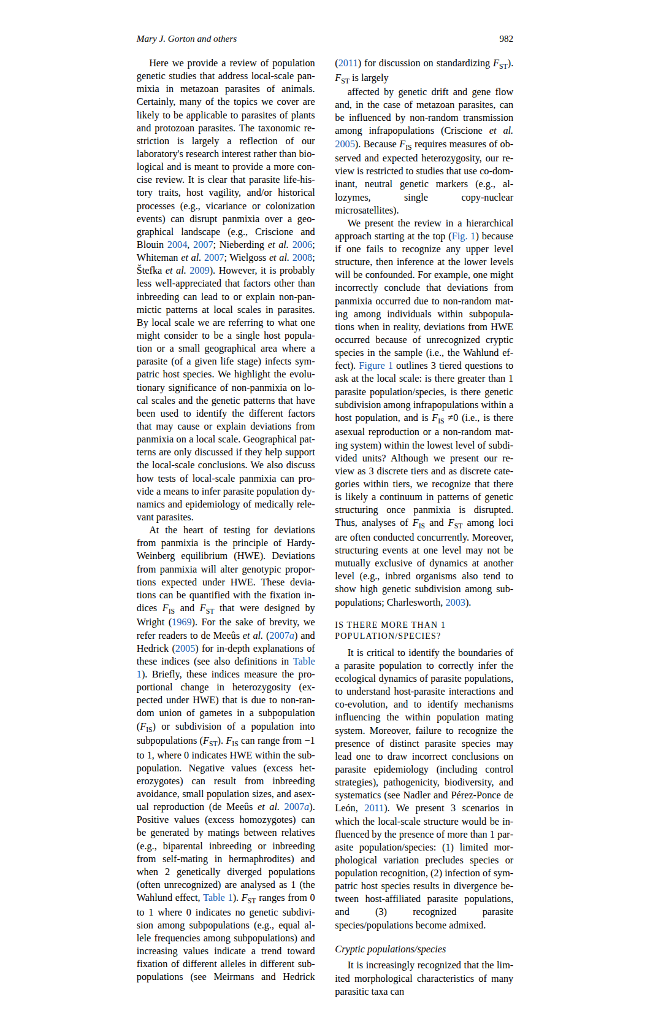Mary J. Gorton and others 982
Here we provide a review of population genetic studies that address local-scale panmixia in metazoan parasites of animals. Certainly, many of the topics we cover are likely to be applicable to parasites of plants and protozoan parasites. The taxonomic restriction is largely a reflection of our laboratory's research interest rather than biological and is meant to provide a more concise review. It is clear that parasite life-history traits, host vagility, and/or historical processes (e.g., vicariance or colonization events) can disrupt panmixia over a geographical landscape (e.g., Criscione and Blouin 2004, 2007; Nieberding et al. 2006; Whiteman et al. 2007; Wielgoss et al. 2008; Štefka et al. 2009). However, it is probably less well-appreciated that factors other than inbreeding can lead to or explain non-panmictic patterns at local scales in parasites. By local scale we are referring to what one might consider to be a single host population or a small geographical area where a parasite (of a given life stage) infects sympatric host species. We highlight the evolutionary significance of non-panmixia on local scales and the genetic patterns that have been used to identify the different factors that may cause or explain deviations from panmixia on a local scale. Geographical patterns are only discussed if they help support the local-scale conclusions. We also discuss how tests of local-scale panmixia can provide a means to infer parasite population dynamics and epidemiology of medically relevant parasites.
At the heart of testing for deviations from panmixia is the principle of Hardy-Weinberg equilibrium (HWE). Deviations from panmixia will alter genotypic proportions expected under HWE. These deviations can be quantified with the fixation indices FIS and FST that were designed by Wright (1969). For the sake of brevity, we refer readers to de Meeûs et al. (2007a) and Hedrick (2005) for in-depth explanations of these indices (see also definitions in Table 1). Briefly, these indices measure the proportional change in heterozygosity (expected under HWE) that is due to non-random union of gametes in a subpopulation (FIS) or subdivision of a population into subpopulations (FST). FIS can range from −1 to 1, where 0 indicates HWE within the subpopulation. Negative values (excess heterozygotes) can result from inbreeding avoidance, small population sizes, and asexual reproduction (de Meeûs et al. 2007a). Positive values (excess homozygotes) can be generated by matings between relatives (e.g., biparental inbreeding or inbreeding from self-mating in hermaphrodites) and when 2 genetically diverged populations (often unrecognized) are analysed as 1 (the Wahlund effect, Table 1). FST ranges from 0 to 1 where 0 indicates no genetic subdivision among subpopulations (e.g., equal allele frequencies among subpopulations) and increasing values indicate a trend toward fixation of different alleles in different subpopulations (see Meirmans and Hedrick (2011) for discussion on standardizing FST). FST is largely
affected by genetic drift and gene flow and, in the case of metazoan parasites, can be influenced by non-random transmission among infrapopulations (Criscione et al. 2005). Because FIS requires measures of observed and expected heterozygosity, our review is restricted to studies that use co-dominant, neutral genetic markers (e.g., allozymes, single copy-nuclear microsatellites).
We present the review in a hierarchical approach starting at the top (Fig. 1) because if one fails to recognize any upper level structure, then inference at the lower levels will be confounded. For example, one might incorrectly conclude that deviations from panmixia occurred due to non-random mating among individuals within subpopulations when in reality, deviations from HWE occurred because of unrecognized cryptic species in the sample (i.e., the Wahlund effect). Figure 1 outlines 3 tiered questions to ask at the local scale: is there greater than 1 parasite population/species, is there genetic subdivision among infrapopulations within a host population, and is FIS ≠0 (i.e., is there asexual reproduction or a non-random mating system) within the lowest level of subdivided units? Although we present our review as 3 discrete tiers and as discrete categories within tiers, we recognize that there is likely a continuum in patterns of genetic structuring once panmixia is disrupted. Thus, analyses of FIS and FST among loci are often conducted concurrently. Moreover, structuring events at one level may not be mutually exclusive of dynamics at another level (e.g., inbred organisms also tend to show high genetic subdivision among subpopulations; Charlesworth, 2003).
Is there more than 1 population/species?
It is critical to identify the boundaries of a parasite population to correctly infer the ecological dynamics of parasite populations, to understand host-parasite interactions and co-evolution, and to identify mechanisms influencing the within population mating system. Moreover, failure to recognize the presence of distinct parasite species may lead one to draw incorrect conclusions on parasite epidemiology (including control strategies), pathogenicity, biodiversity, and systematics (see Nadler and Pérez-Ponce de León, 2011). We present 3 scenarios in which the local-scale structure would be influenced by the presence of more than 1 parasite population/species: (1) limited morphological variation precludes species or population recognition, (2) infection of sympatric host species results in divergence between host-affiliated parasite populations, and (3) recognized parasite species/populations become admixed.
Cryptic populations/species
It is increasingly recognized that the limited morphological characteristics of many parasitic taxa can